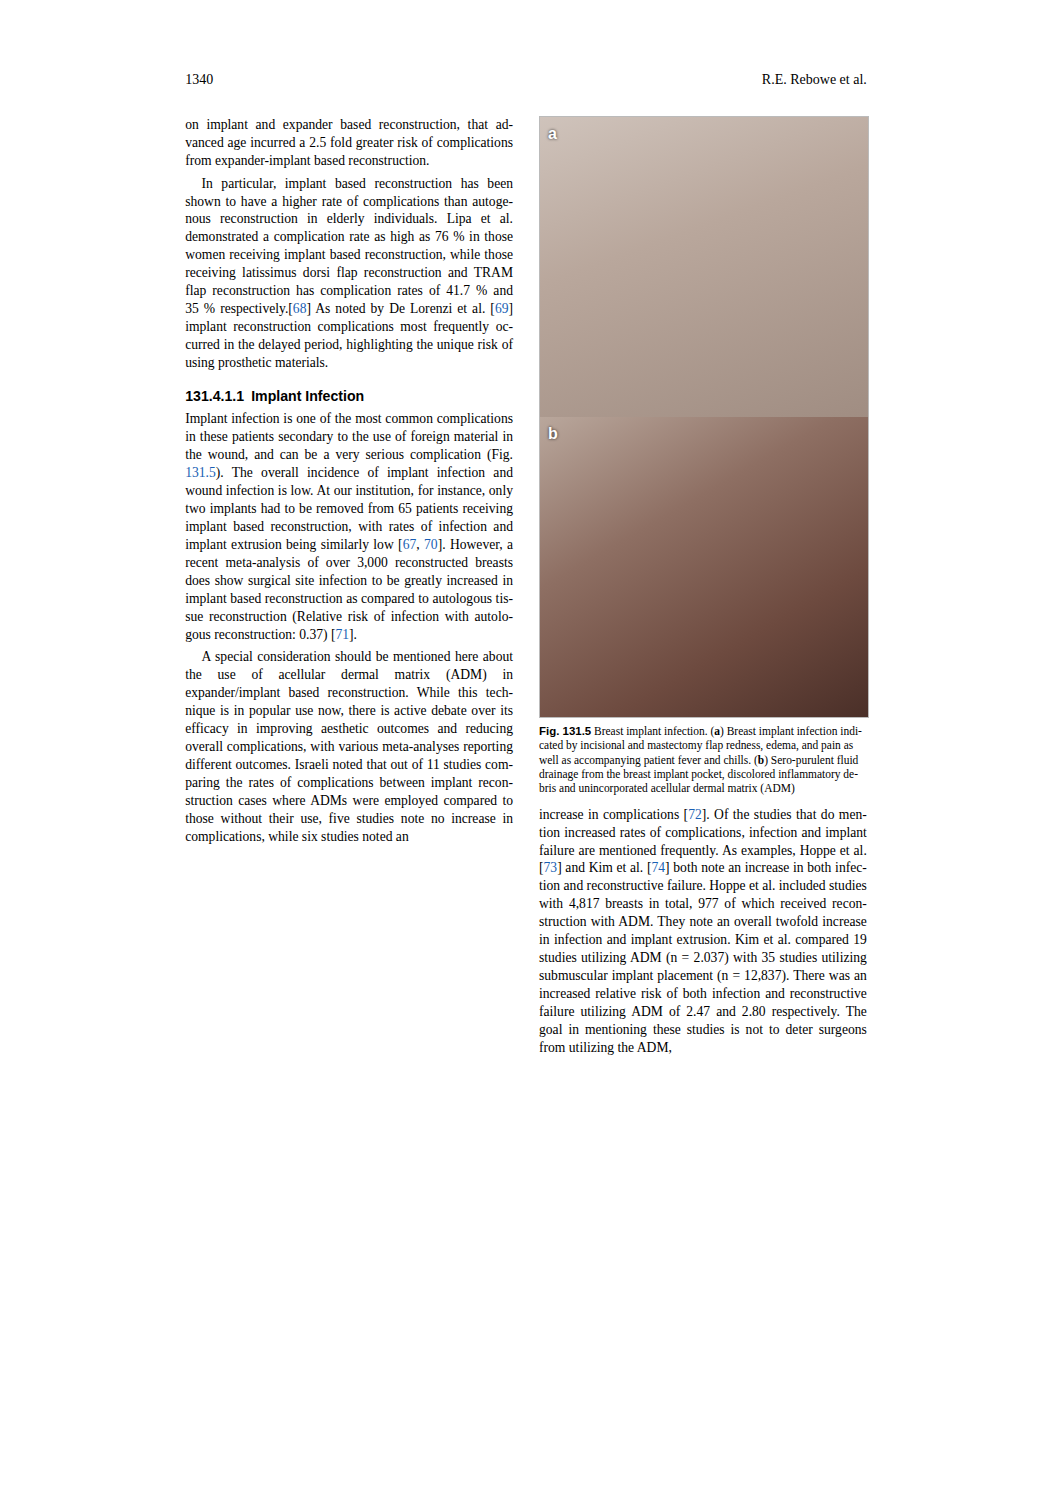1340
R.E. Rebowe et al.
on implant and expander based reconstruction, that advanced age incurred a 2.5 fold greater risk of complications from expander-implant based reconstruction.
In particular, implant based reconstruction has been shown to have a higher rate of complications than autogenous reconstruction in elderly individuals. Lipa et al. demonstrated a complication rate as high as 76 % in those women receiving implant based reconstruction, while those receiving latissimus dorsi flap reconstruction and TRAM flap reconstruction has complication rates of 41.7 % and 35 % respectively.[68] As noted by De Lorenzi et al. [69] implant reconstruction complications most frequently occurred in the delayed period, highlighting the unique risk of using prosthetic materials.
131.4.1.1 Implant Infection
Implant infection is one of the most common complications in these patients secondary to the use of foreign material in the wound, and can be a very serious complication (Fig. 131.5). The overall incidence of implant infection and wound infection is low. At our institution, for instance, only two implants had to be removed from 65 patients receiving implant based reconstruction, with rates of infection and implant extrusion being similarly low [67, 70]. However, a recent meta-analysis of over 3,000 reconstructed breasts does show surgical site infection to be greatly increased in implant based reconstruction as compared to autologous tissue reconstruction (Relative risk of infection with autologous reconstruction: 0.37) [71].
A special consideration should be mentioned here about the use of acellular dermal matrix (ADM) in expander/implant based reconstruction. While this technique is in popular use now, there is active debate over its efficacy in improving aesthetic outcomes and reducing overall complications, with various meta-analyses reporting different outcomes. Israeli noted that out of 11 studies comparing the rates of complications between implant reconstruction cases where ADMs were employed compared to those without their use, five studies note no increase in complications, while six studies noted an
a
b
Fig. 131.5 Breast implant infection. (a) Breast implant infection indicated by incisional and mastectomy flap redness, edema, and pain as well as accompanying patient fever and chills. (b) Sero-purulent fluid drainage from the breast implant pocket, discolored inflammatory debris and unincorporated acellular dermal matrix (ADM)
increase in complications [72]. Of the studies that do mention increased rates of complications, infection and implant failure are mentioned frequently. As examples, Hoppe et al. [73] and Kim et al. [74] both note an increase in both infection and reconstructive failure. Hoppe et al. included studies with 4,817 breasts in total, 977 of which received reconstruction with ADM. They note an overall twofold increase in infection and implant extrusion. Kim et al. compared 19 studies utilizing ADM (n = 2.037) with 35 studies utilizing submuscular implant placement (n = 12,837). There was an increased relative risk of both infection and reconstructive failure utilizing ADM of 2.47 and 2.80 respectively. The goal in mentioning these studies is not to deter surgeons from utilizing the ADM,